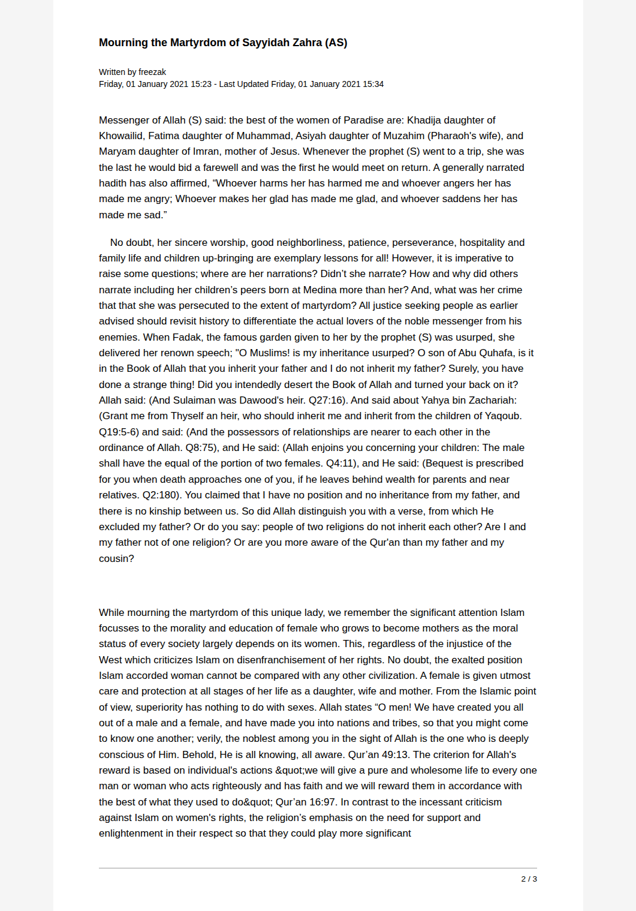Mourning the Martyrdom of Sayyidah Zahra (AS)
Written by freezak Friday, 01 January 2021 15:23 - Last Updated Friday, 01 January 2021 15:34
Messenger of Allah (S) said: the best of the women of Paradise are: Khadija daughter of Khowailid, Fatima daughter of Muhammad, Asiyah daughter of Muzahim (Pharaoh's wife), and Maryam daughter of Imran, mother of Jesus. Whenever the prophet (S) went to a trip, she was the last he would bid a farewell and was the first he would meet on return. A generally narrated hadith has also affirmed, “Whoever harms her has harmed me and whoever angers her has made me angry; Whoever makes her glad has made me glad, and whoever saddens her has made me sad.”
No doubt, her sincere worship, good neighborliness, patience, perseverance, hospitality and family life and children up-bringing are exemplary lessons for all! However, it is imperative to raise some questions; where are her narrations? Didn’t she narrate? How and why did others narrate including her children’s peers born at Medina more than her? And, what was her crime that that she was persecuted to the extent of martyrdom? All justice seeking people as earlier advised should revisit history to differentiate the actual lovers of the noble messenger from his enemies. When Fadak, the famous garden given to her by the prophet (S) was usurped, she delivered her renown speech; "O Muslims! is my inheritance usurped? O son of Abu Quhafa, is it in the Book of Allah that you inherit your father and I do not inherit my father? Surely, you have done a strange thing! Did you intendedly desert the Book of Allah and turned your back on it? Allah said: (And Sulaiman was Dawood's heir. Q27:16). And said about Yahya bin Zachariah: (Grant me from Thyself an heir, who should inherit me and inherit from the children of Yaqoub. Q19:5-6) and said: (And the possessors of relationships are nearer to each other in the ordinance of Allah. Q8:75), and He said: (Allah enjoins you concerning your children: The male shall have the equal of the portion of two females. Q4:11), and He said: (Bequest is prescribed for you when death approaches one of you, if he leaves behind wealth for parents and near relatives. Q2:180). You claimed that I have no position and no inheritance from my father, and there is no kinship between us. So did Allah distinguish you with a verse, from which He excluded my father? Or do you say: people of two religions do not inherit each other? Are I and my father not of one religion? Or are you more aware of the Qur'an than my father and my cousin?
While mourning the martyrdom of this unique lady, we remember the significant attention Islam focusses to the morality and education of female who grows to become mothers as the moral status of every society largely depends on its women. This, regardless of the injustice of the West which criticizes Islam on disenfranchisement of her rights. No doubt, the exalted position Islam accorded woman cannot be compared with any other civilization. A female is given utmost care and protection at all stages of her life as a daughter, wife and mother. From the Islamic point of view, superiority has nothing to do with sexes. Allah states “O men! We have created you all out of a male and a female, and have made you into nations and tribes, so that you might come to know one another; verily, the noblest among you in the sight of Allah is the one who is deeply conscious of Him. Behold, He is all knowing, all aware. Qur’an 49:13. The criterion for Allah's reward is based on individual's actions &quot;we will give a pure and wholesome life to every one man or woman who acts righteously and has faith and we will reward them in accordance with the best of what they used to do&quot; Qur’an 16:97. In contrast to the incessant criticism against Islam on women's rights, the religion’s emphasis on the need for support and enlightenment in their respect so that they could play more significant
2 / 3